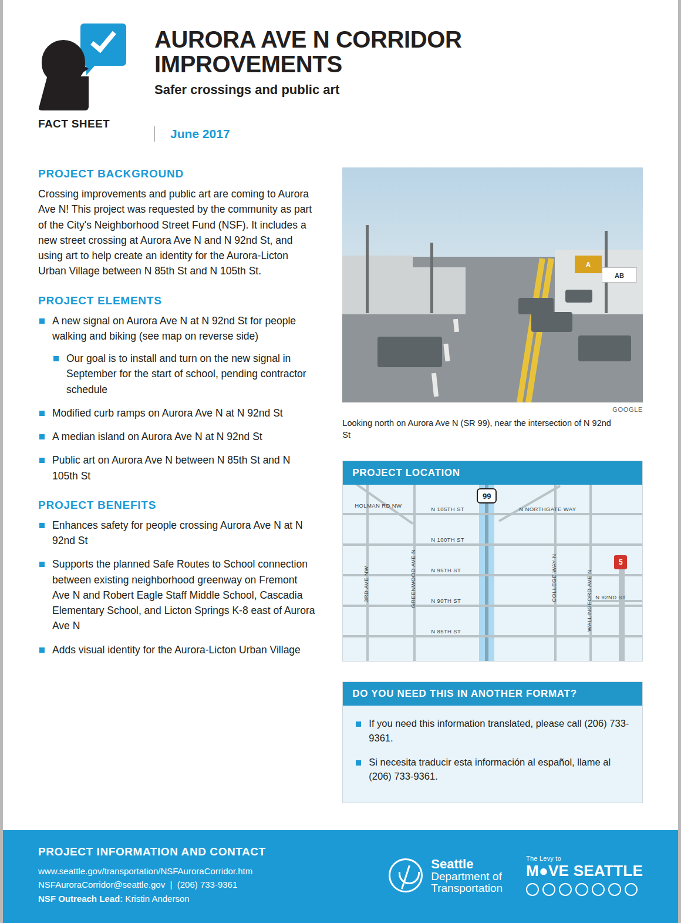FACT SHEET
AURORA AVE N CORRIDOR IMPROVEMENTS
Safer crossings and public art
June 2017
PROJECT BACKGROUND
Crossing improvements and public art are coming to Aurora Ave N! This project was requested by the community as part of the City's Neighborhood Street Fund (NSF). It includes a new street crossing at Aurora Ave N and N 92nd St, and using art to help create an identity for the Aurora-Licton Urban Village between N 85th St and N 105th St.
PROJECT ELEMENTS
A new signal on Aurora Ave N at N 92nd St for people walking and biking (see map on reverse side)
Our goal is to install and turn on the new signal in September for the start of school, pending contractor schedule
Modified curb ramps on Aurora Ave N at N 92nd St
A median island on Aurora Ave N at N 92nd St
Public art on Aurora Ave N between N 85th St and N 105th St
PROJECT BENEFITS
Enhances safety for people crossing Aurora Ave N at N 92nd St
Supports the planned Safe Routes to School connection between existing neighborhood greenway on Fremont Ave N and Robert Eagle Staff Middle School, Cascadia Elementary School, and Licton Springs K-8 east of Aurora Ave N
Adds visual identity for the Aurora-Licton Urban Village
A
AB
GOOGLE
Looking north on Aurora Ave N (SR 99), near the intersection of N 92nd St
PROJECT LOCATION
99
5
N 105TH ST N 100TH ST N 95TH ST N 90TH ST N 85TH ST N NORTHGATE WAY N 92ND ST HOLMAN RD NW 3RD AVE NW GREENWOOD AVE N COLLEGE WAY N WALLINGFORD AVE N
DO YOU NEED THIS IN ANOTHER FORMAT?
If you need this information translated, please call (206) 733-9361.
Si necesita traducir esta información al español, llame al (206) 733-9361.
PROJECT INFORMATION AND CONTACT
www.seattle.gov/transportation/NSFAuroraCorridor.htm
NSFAuroraCorridor@seattle.gov | (206) 733-9361
NSF Outreach Lead: Kristin Anderson
Seattle
Department of
Transportation
The Levy to
M●VE SEATTLE